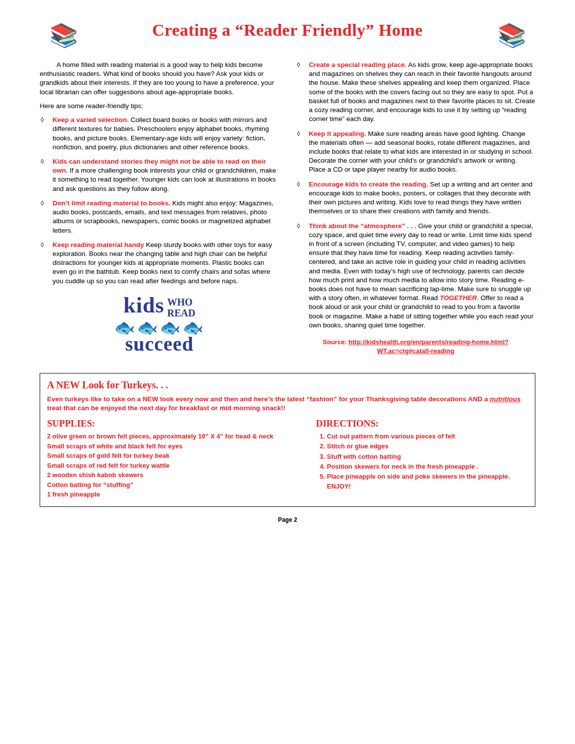📚
📚
Creating a “Reader Friendly” Home
A home filled with reading material is a good way to help kids become enthusiastic readers. What kind of books should you have? Ask your kids or grandkids about their interests. If they are too young to have a preference, your local librarian can offer suggestions about age-appropriate books.
Here are some reader-friendly tips:
Keep a varied selection. Collect board books or books with mirrors and different textures for babies. Preschoolers enjoy alphabet books, rhyming books, and picture books. Elementary-age kids will enjoy variety: fiction, nonfiction, and poetry, plus dictionaries and other reference books.
Kids can understand stories they might not be able to read on their own. If a more challenging book interests your child or grandchildren, make it something to read together. Younger kids can look at illustrations in books and ask questions as they follow along.
Don’t limit reading material to books. Kids might also enjoy: Magazines, audio books, postcards, emails, and text messages from relatives, photo albums or scrapbooks, newspapers, comic books or magnetized alphabet letters.
Keep reading material handy Keep sturdy books with other toys for easy exploration. Books near the changing table and high chair can be helpful distractions for younger kids at appropriate moments. Plastic books can even go in the bathtub. Keep books next to comfy chairs and sofas where you cuddle up so you can read after feedings and before naps.
kids WHO
READ
🐟🐟🐟🐟
succeed
Create a special reading place. As kids grow, keep age-appropriate books and magazines on shelves they can reach in their favorite hangouts around the house. Make these shelves appealing and keep them organized. Place some of the books with the covers facing out so they are easy to spot. Put a basket full of books and magazines next to their favorite places to sit. Create a cozy reading corner, and encourage kids to use it by setting up “reading corner time” each day.
Keep it appealing. Make sure reading areas have good lighting. Change the materials often — add seasonal books, rotate different magazines, and include books that relate to what kids are interested in or studying in school. Decorate the corner with your child’s or grandchild’s artwork or writing. Place a CD or tape player nearby for audio books.
Encourage kids to create the reading. Set up a writing and art center and encourage kids to make books, posters, or collages that they decorate with their own pictures and writing. Kids love to read things they have written themselves or to share their creations with family and friends.
Think about the “atmosphere” . . . Give your child or grandchild a special, cozy space, and quiet time every day to read or write. Limit time kids spend in front of a screen (including TV, computer, and video games) to help ensure that they have time for reading. Keep reading activities family-centered, and take an active role in guiding your child in reading activities and media. Even with today’s high use of technology, parents can decide how much print and how much media to allow into story time. Reading e-books does not have to mean sacrificing lap-time. Make sure to snuggle up with a story often, in whatever format. Read TOGETHER. Offer to read a book aloud or ask your child or grandchild to read to you from a favorite book or magazine. Make a habit of sitting together while you each read your own books, sharing quiet time together.
Source: http://kidshealth.org/en/parents/reading-home.html?WT.ac=ctg#catall-reading
A NEW Look for Turkeys. . .
Even turkeys like to take on a NEW look every now and then and here’s the latest “fashion” for your Thanksgiving table decorations AND a nutritious treat that can be enjoyed the next day for breakfast or mid morning snack!!
SUPPLIES:
2 olive green or brown felt pieces, approximately 10” X 4” for head & neck
Small scraps of white and black felt for eyes
Small scraps of gold felt for turkey beak
Small scraps of red felt for turkey wattle
2 wooden shish kabob skewers
Cotton batting for “stuffing”
1 fresh pineapple
DIRECTIONS:
Cut out pattern from various pieces of felt
Stitch or glue edges
Stuff with cotton batting
Position skewers for neck in the fresh pineapple .
Place pineapple on side and poke skewers in the pineapple. ENJOY!
Page 2